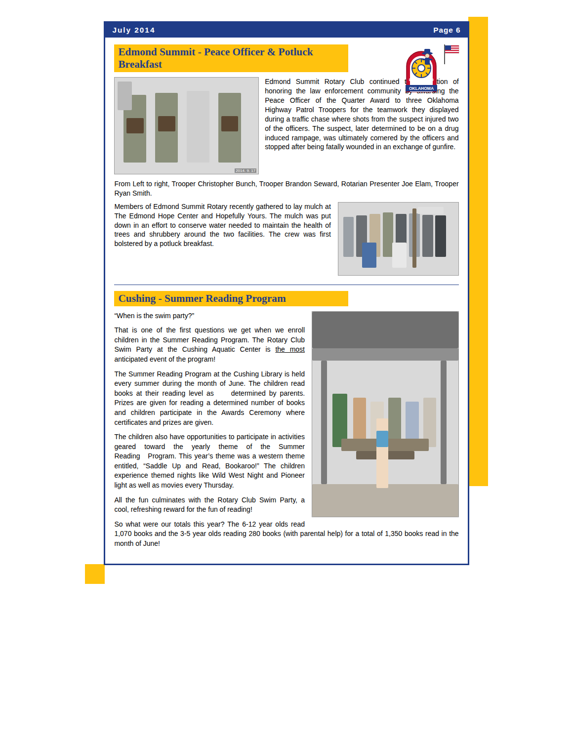July 2014 Page 6
DISTRICT 5750 OKLAHOMA
Edmond Summit - Peace Officer & Potluck Breakfast
2014. 9. 17
Edmond Summit Rotary Club continued their tradition of honoring the law enforcement community by awarding the Peace Officer of the Quarter Award to three Oklahoma Highway Patrol Troopers for the teamwork they displayed during a traffic chase where shots from the suspect injured two of the officers. The suspect, later determined to be on a drug induced rampage, was ultimately cornered by the officers and stopped after being fatally wounded in an exchange of gunfire.
From Left to right, Trooper Christopher Bunch, Trooper Brandon Seward, Rotarian Presenter Joe Elam, Trooper Ryan Smith.
Members of Edmond Summit Rotary recently gathered to lay mulch at The Edmond Hope Center and Hopefully Yours. The mulch was put down in an effort to conserve water needed to maintain the health of trees and shrubbery around the two facilities. The crew was first bolstered by a potluck breakfast.
Cushing - Summer Reading Program
“When is the swim party?”
That is one of the first questions we get when we enroll children in the Summer Reading Program. The Rotary Club Swim Party at the Cushing Aquatic Center is the most anticipated event of the program!
The Summer Reading Program at the Cushing Library is held every summer during the month of June. The children read books at their reading level as determined by parents. Prizes are given for reading a determined number of books and children participate in the Awards Ceremony where certificates and prizes are given.
The children also have opportunities to participate in activities geared toward the yearly theme of the Summer Reading Program. This year’s theme was a western theme entitled, “Saddle Up and Read, Bookaroo!” The children experience themed nights like Wild West Night and Pioneer light as well as movies every Thursday.
All the fun culminates with the Rotary Club Swim Party, a cool, refreshing reward for the fun of reading!
So what were our totals this year? The 6-12 year olds read 1,070 books and the 3-5 year olds reading 280 books (with parental help) for a total of 1,350 books read in the month of June!